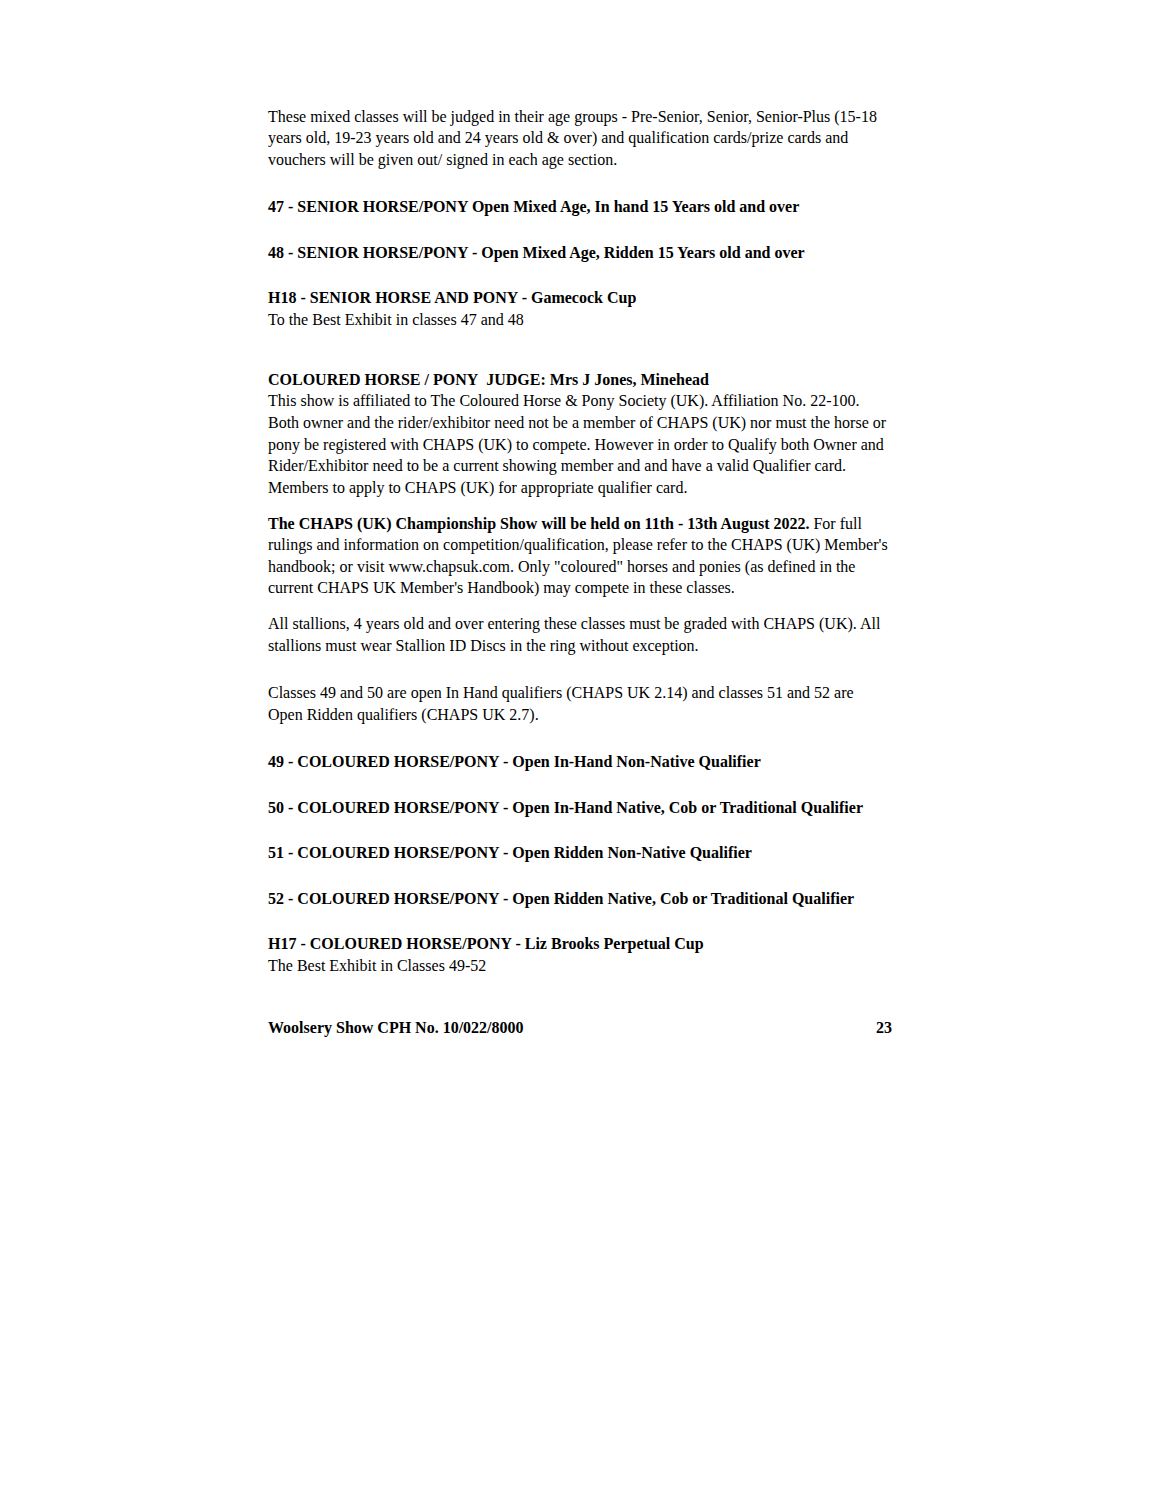These mixed classes will be judged in their age groups - Pre-Senior, Senior, Senior-Plus (15-18 years old, 19-23 years old and 24 years old & over) and qualification cards/prize cards and vouchers will be given out/ signed in each age section.
47 - SENIOR HORSE/PONY Open Mixed Age, In hand 15 Years old and over
48 - SENIOR HORSE/PONY - Open Mixed Age, Ridden 15 Years old and over
H18 - SENIOR HORSE AND PONY - Gamecock Cup
To the Best Exhibit in classes 47 and 48
COLOURED HORSE / PONY JUDGE: Mrs J Jones, Minehead
This show is affiliated to The Coloured Horse & Pony Society (UK). Affiliation No. 22-100. Both owner and the rider/exhibitor need not be a member of CHAPS (UK) nor must the horse or pony be registered with CHAPS (UK) to compete. However in order to Qualify both Owner and Rider/Exhibitor need to be a current showing member and and have a valid Qualifier card. Members to apply to CHAPS (UK) for appropriate qualifier card.
The CHAPS (UK) Championship Show will be held on 11th - 13th August 2022. For full rulings and information on competition/qualification, please refer to the CHAPS (UK) Member's handbook; or visit www.chapsuk.com. Only "coloured" horses and ponies (as defined in the current CHAPS UK Member's Handbook) may compete in these classes.
All stallions, 4 years old and over entering these classes must be graded with CHAPS (UK). All stallions must wear Stallion ID Discs in the ring without exception.
Classes 49 and 50 are open In Hand qualifiers (CHAPS UK 2.14) and classes 51 and 52 are Open Ridden qualifiers (CHAPS UK 2.7).
49 - COLOURED HORSE/PONY - Open In-Hand Non-Native Qualifier
50 - COLOURED HORSE/PONY - Open In-Hand Native, Cob or Traditional Qualifier
51 - COLOURED HORSE/PONY - Open Ridden Non-Native Qualifier
52 - COLOURED HORSE/PONY - Open Ridden Native, Cob or Traditional Qualifier
H17 - COLOURED HORSE/PONY - Liz Brooks Perpetual Cup
The Best Exhibit in Classes 49-52
Woolsery Show CPH No. 10/022/8000 23